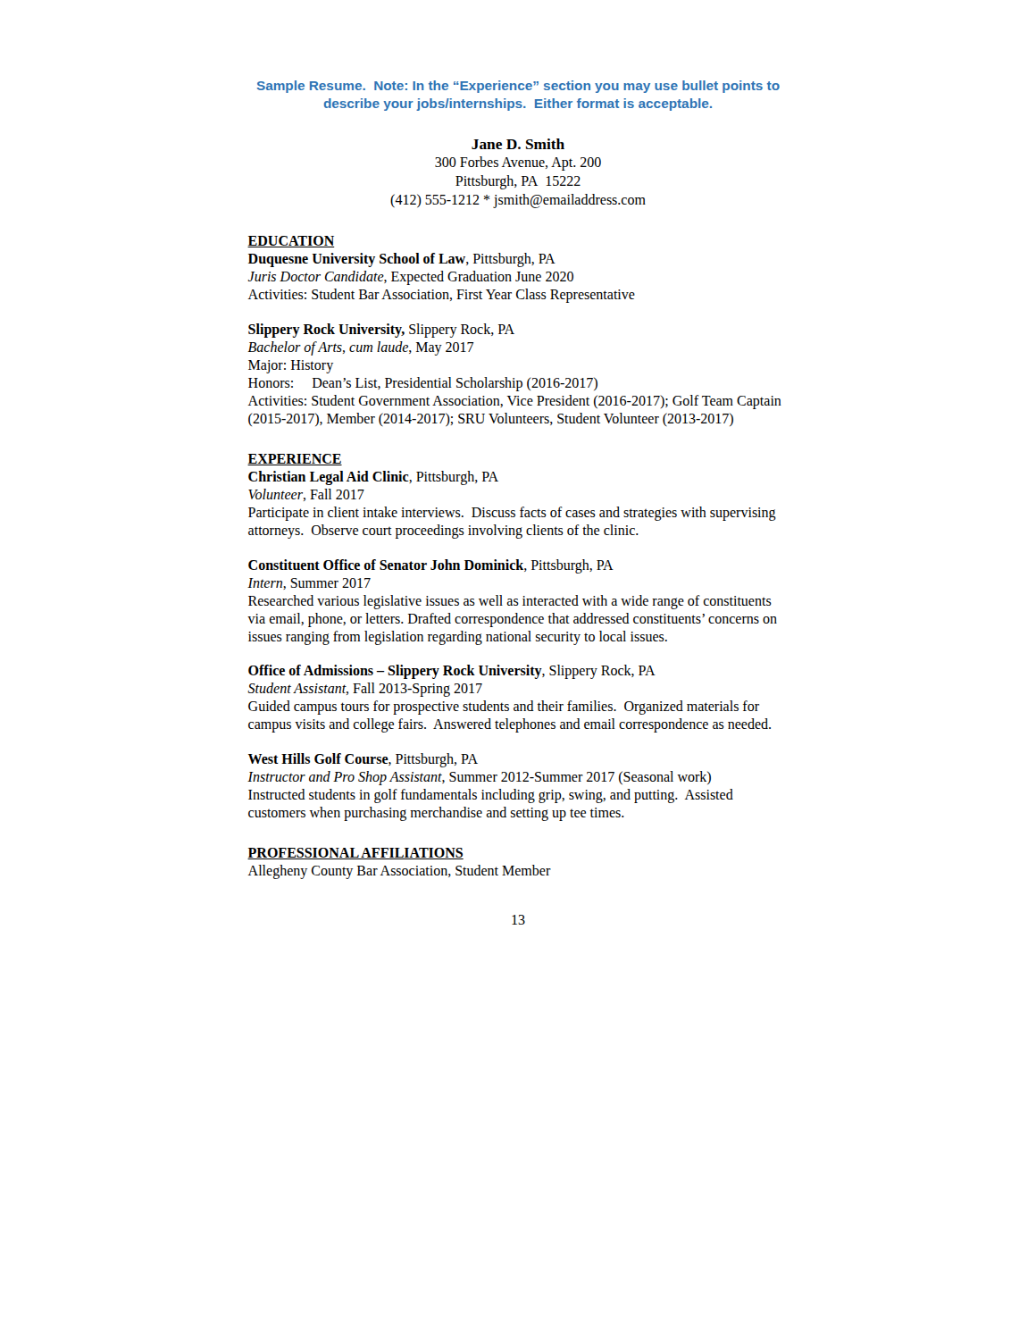Sample Resume. Note: In the “Experience” section you may use bullet points to describe your jobs/internships. Either format is acceptable.
Jane D. Smith
300 Forbes Avenue, Apt. 200
Pittsburgh, PA 15222
(412) 555-1212 * jsmith@emailaddress.com
Education
Duquesne University School of Law, Pittsburgh, PA
Juris Doctor Candidate, Expected Graduation June 2020
Activities: Student Bar Association, First Year Class Representative
Slippery Rock University, Slippery Rock, PA
Bachelor of Arts, cum laude, May 2017
Major: History
Honors: Dean’s List, Presidential Scholarship (2016-2017)
Activities: Student Government Association, Vice President (2016-2017); Golf Team Captain (2015-2017), Member (2014-2017); SRU Volunteers, Student Volunteer (2013-2017)
Experience
Christian Legal Aid Clinic, Pittsburgh, PA
Volunteer, Fall 2017
Participate in client intake interviews. Discuss facts of cases and strategies with supervising attorneys. Observe court proceedings involving clients of the clinic.
Constituent Office of Senator John Dominick, Pittsburgh, PA
Intern, Summer 2017
Researched various legislative issues as well as interacted with a wide range of constituents via email, phone, or letters. Drafted correspondence that addressed constituents’ concerns on issues ranging from legislation regarding national security to local issues.
Office of Admissions – Slippery Rock University, Slippery Rock, PA
Student Assistant, Fall 2013-Spring 2017
Guided campus tours for prospective students and their families. Organized materials for campus visits and college fairs. Answered telephones and email correspondence as needed.
West Hills Golf Course, Pittsburgh, PA
Instructor and Pro Shop Assistant, Summer 2012-Summer 2017 (Seasonal work)
Instructed students in golf fundamentals including grip, swing, and putting. Assisted customers when purchasing merchandise and setting up tee times.
Professional Affiliations
Allegheny County Bar Association, Student Member
13